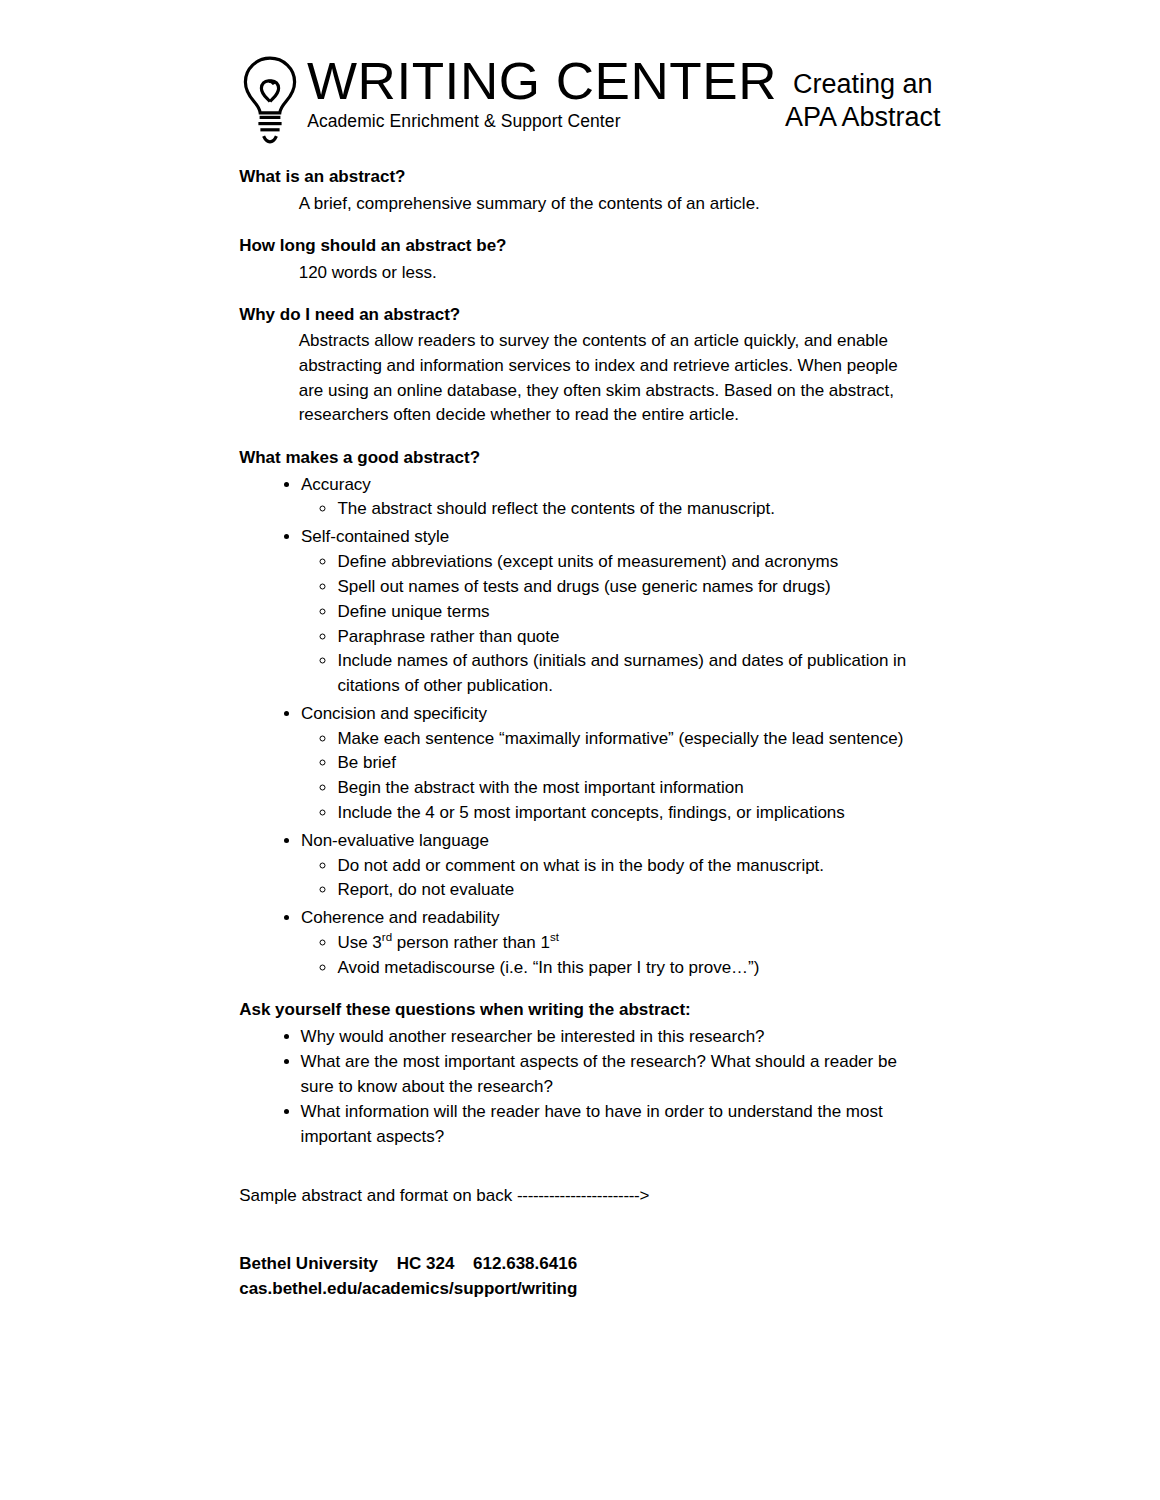Writing Center
Academic Enrichment & Support Center
Creating an
APA Abstract
What is an abstract?
A brief, comprehensive summary of the contents of an article.
How long should an abstract be?
120 words or less.
Why do I need an abstract?
Abstracts allow readers to survey the contents of an article quickly, and enable abstracting and information services to index and retrieve articles. When people are using an online database, they often skim abstracts. Based on the abstract, researchers often decide whether to read the entire article.
What makes a good abstract?
Accuracy
The abstract should reflect the contents of the manuscript.
Self-contained style
Define abbreviations (except units of measurement) and acronyms
Spell out names of tests and drugs (use generic names for drugs)
Define unique terms
Paraphrase rather than quote
Include names of authors (initials and surnames) and dates of publication in citations of other publication.
Concision and specificity
Make each sentence “maximally informative” (especially the lead sentence)
Be brief
Begin the abstract with the most important information
Include the 4 or 5 most important concepts, findings, or implications
Non-evaluative language
Do not add or comment on what is in the body of the manuscript.
Report, do not evaluate
Coherence and readability
Use 3rd person rather than 1st
Avoid metadiscourse (i.e. “In this paper I try to prove…”)
Ask yourself these questions when writing the abstract:
Why would another researcher be interested in this research?
What are the most important aspects of the research? What should a reader be sure to know about the research?
What information will the reader have to have in order to understand the most important aspects?
Sample abstract and format on back ----------------------->
Bethel University HC 324 612.638.6416 cas.bethel.edu/academics/support/writing